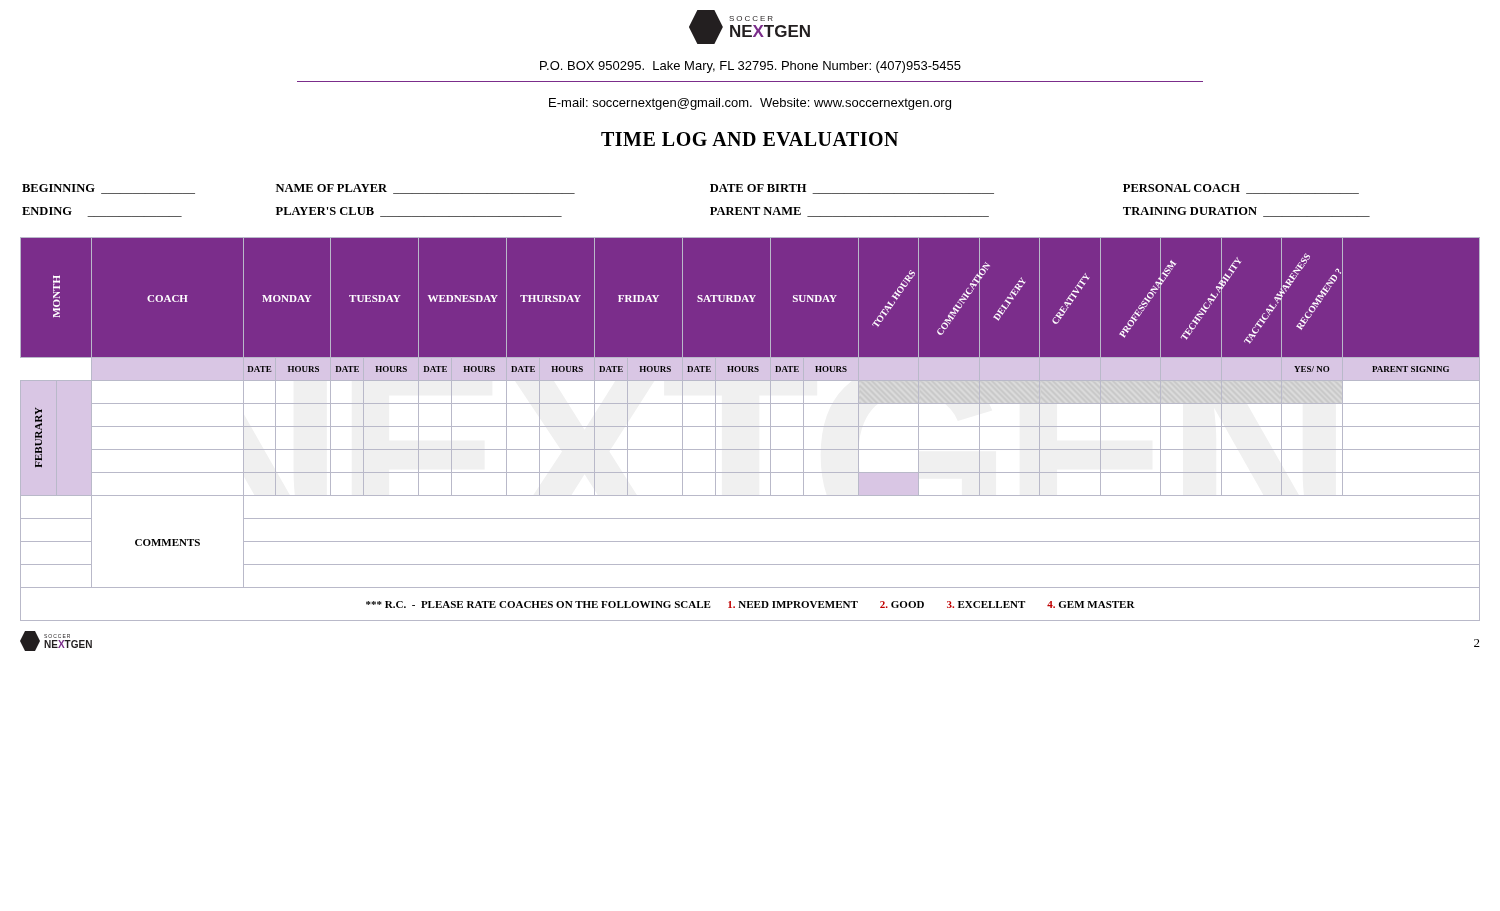NEXTGEN
SOCCER NEXTGEN
P.O. BOX 950295. Lake Mary, FL 32795. Phone Number: (407)953-5455
E-mail: soccernextgen@gmail.com. Website: www.soccernextgen.org
TIME LOG AND EVALUATION
| BEGINNING _______________ | NAME OF PLAYER _____________________________ | DATE OF BIRTH _____________________________ | PERSONAL COACH __________________ |
| ENDING _______________ | PLAYER'S CLUB _____________________________ | PARENT NAME _____________________________ | TRAINING DURATION _________________ |
| MONTH | COACH | MONDAY | TUESDAY | WEDNESDAY | THURSDAY | FRIDAY | SATURDAY | SUNDAY | TOTAL HOURS | COMMUNICATION | DELIVERY | CREATIVITY | PROFESSIONALISM | TECHNICAL ABILITY | TACTICAL AWARENESS | RECOMMEND ? | |
| | | DATE | HOURS | DATE | HOURS | DATE | HOURS | DATE | HOURS | DATE | HOURS | DATE | HOURS | DATE | HOURS | | | | | | | | YES/ NO | PARENT SIGNING |
| FEBURARY | | | | | | | | | | | | | | | | | | | | | | | | | |
| | COMMENTS | |
| *** R.C. - PLEASE RATE COACHES ON THE FOLLOWING SCALE 1. NEED IMPROVEMENT 2. GOOD 3. EXCELLENT 4. GEM MASTER |
SOCCER NEXTGEN
2